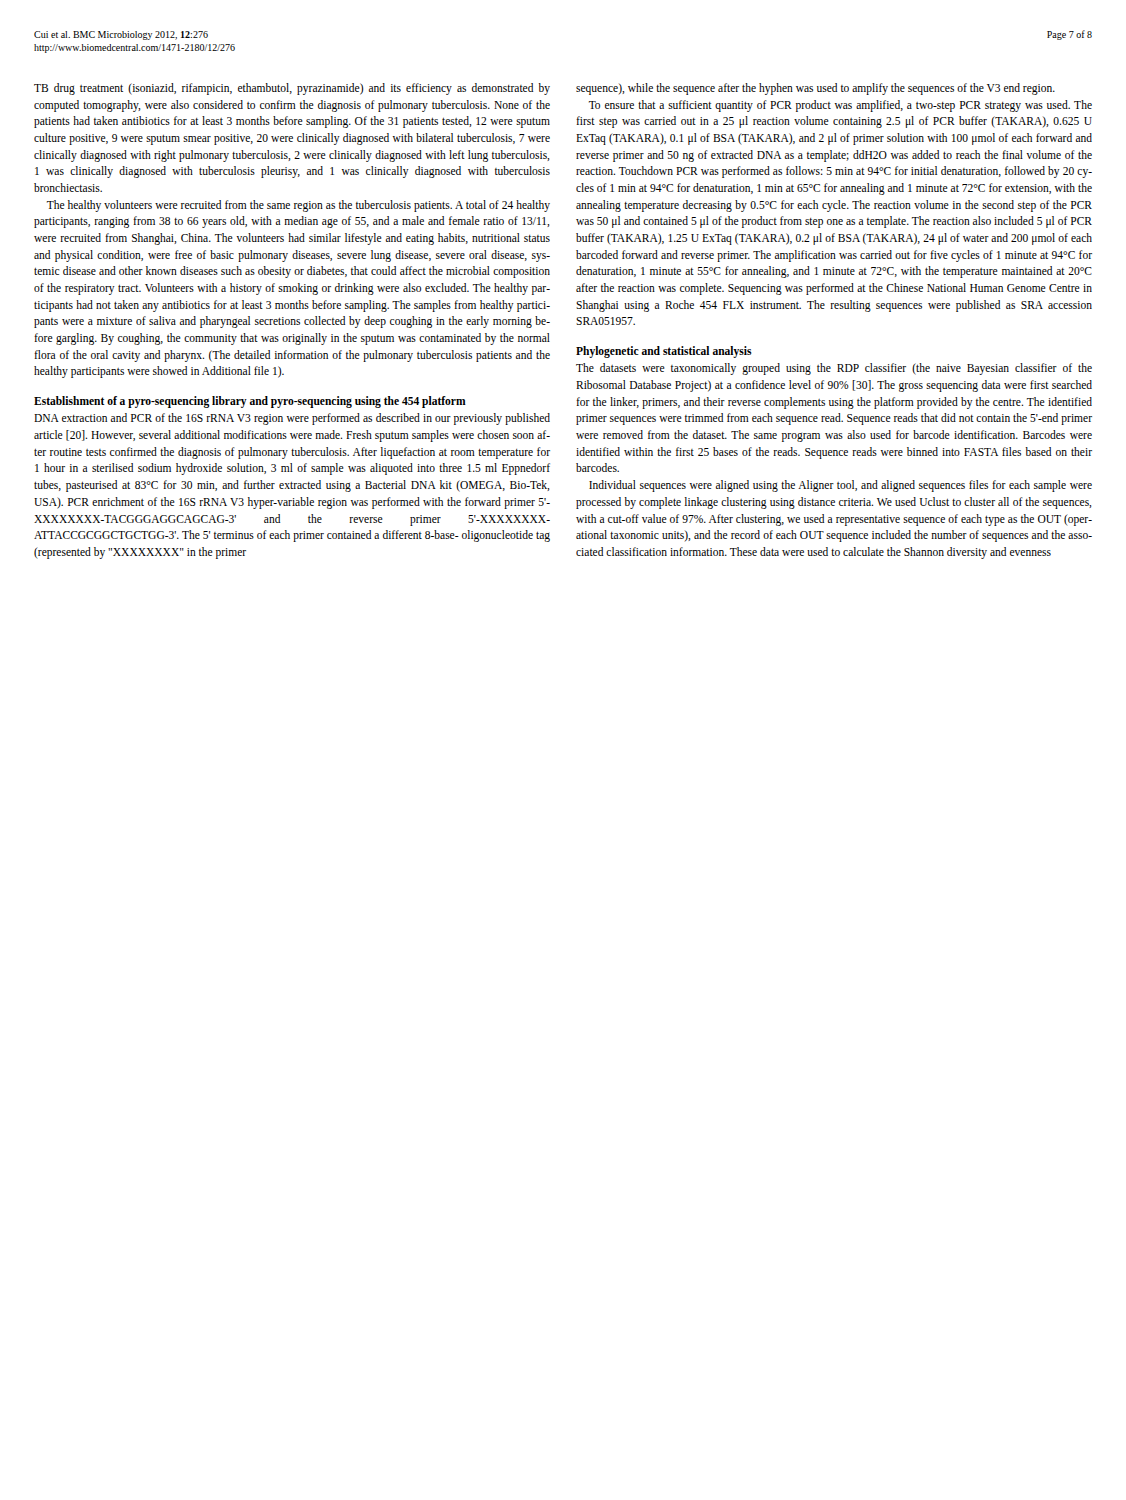Cui et al. BMC Microbiology 2012, 12:276
http://www.biomedcentral.com/1471-2180/12/276
Page 7 of 8
TB drug treatment (isoniazid, rifampicin, ethambutol, pyrazinamide) and its efficiency as demonstrated by computed tomography, were also considered to confirm the diagnosis of pulmonary tuberculosis. None of the patients had taken antibiotics for at least 3 months before sampling. Of the 31 patients tested, 12 were sputum culture positive, 9 were sputum smear positive, 20 were clinically diagnosed with bilateral tuberculosis, 7 were clinically diagnosed with right pulmonary tuberculosis, 2 were clinically diagnosed with left lung tuberculosis, 1 was clinically diagnosed with tuberculosis pleurisy, and 1 was clinically diagnosed with tuberculosis bronchiectasis.
The healthy volunteers were recruited from the same region as the tuberculosis patients. A total of 24 healthy participants, ranging from 38 to 66 years old, with a median age of 55, and a male and female ratio of 13/11, were recruited from Shanghai, China. The volunteers had similar lifestyle and eating habits, nutritional status and physical condition, were free of basic pulmonary diseases, severe lung disease, severe oral disease, systemic disease and other known diseases such as obesity or diabetes, that could affect the microbial composition of the respiratory tract. Volunteers with a history of smoking or drinking were also excluded. The healthy participants had not taken any antibiotics for at least 3 months before sampling. The samples from healthy participants were a mixture of saliva and pharyngeal secretions collected by deep coughing in the early morning before gargling. By coughing, the community that was originally in the sputum was contaminated by the normal flora of the oral cavity and pharynx. (The detailed information of the pulmonary tuberculosis patients and the healthy participants were showed in Additional file 1).
Establishment of a pyro-sequencing library and pyro-sequencing using the 454 platform
DNA extraction and PCR of the 16S rRNA V3 region were performed as described in our previously published article [20]. However, several additional modifications were made. Fresh sputum samples were chosen soon after routine tests confirmed the diagnosis of pulmonary tuberculosis. After liquefaction at room temperature for 1 hour in a sterilised sodium hydroxide solution, 3 ml of sample was aliquoted into three 1.5 ml Eppnedorf tubes, pasteurised at 83°C for 30 min, and further extracted using a Bacterial DNA kit (OMEGA, Bio-Tek, USA). PCR enrichment of the 16S rRNA V3 hyper-variable region was performed with the forward primer 5'-XXXXXXXX-TACGGGAGGCAGCAG-3' and the reverse primer 5'-XXXXXXXX-ATTACCGCGGCTGCTGG-3'. The 5' terminus of each primer contained a different 8-base- oligonucleotide tag (represented by "XXXXXXXX" in the primer
sequence), while the sequence after the hyphen was used to amplify the sequences of the V3 end region.
To ensure that a sufficient quantity of PCR product was amplified, a two-step PCR strategy was used. The first step was carried out in a 25 μl reaction volume containing 2.5 μl of PCR buffer (TAKARA), 0.625 U ExTaq (TAKARA), 0.1 μl of BSA (TAKARA), and 2 μl of primer solution with 100 μmol of each forward and reverse primer and 50 ng of extracted DNA as a template; ddH2O was added to reach the final volume of the reaction. Touchdown PCR was performed as follows: 5 min at 94°C for initial denaturation, followed by 20 cycles of 1 min at 94°C for denaturation, 1 min at 65°C for annealing and 1 minute at 72°C for extension, with the annealing temperature decreasing by 0.5°C for each cycle. The reaction volume in the second step of the PCR was 50 μl and contained 5 μl of the product from step one as a template. The reaction also included 5 μl of PCR buffer (TAKARA), 1.25 U ExTaq (TAKARA), 0.2 μl of BSA (TAKARA), 24 μl of water and 200 μmol of each barcoded forward and reverse primer. The amplification was carried out for five cycles of 1 minute at 94°C for denaturation, 1 minute at 55°C for annealing, and 1 minute at 72°C, with the temperature maintained at 20°C after the reaction was complete. Sequencing was performed at the Chinese National Human Genome Centre in Shanghai using a Roche 454 FLX instrument. The resulting sequences were published as SRA accession SRA051957.
Phylogenetic and statistical analysis
The datasets were taxonomically grouped using the RDP classifier (the naive Bayesian classifier of the Ribosomal Database Project) at a confidence level of 90% [30]. The gross sequencing data were first searched for the linker, primers, and their reverse complements using the platform provided by the centre. The identified primer sequences were trimmed from each sequence read. Sequence reads that did not contain the 5'-end primer were removed from the dataset. The same program was also used for barcode identification. Barcodes were identified within the first 25 bases of the reads. Sequence reads were binned into FASTA files based on their barcodes.
Individual sequences were aligned using the Aligner tool, and aligned sequences files for each sample were processed by complete linkage clustering using distance criteria. We used Uclust to cluster all of the sequences, with a cut-off value of 97%. After clustering, we used a representative sequence of each type as the OUT (operational taxonomic units), and the record of each OUT sequence included the number of sequences and the associated classification information. These data were used to calculate the Shannon diversity and evenness